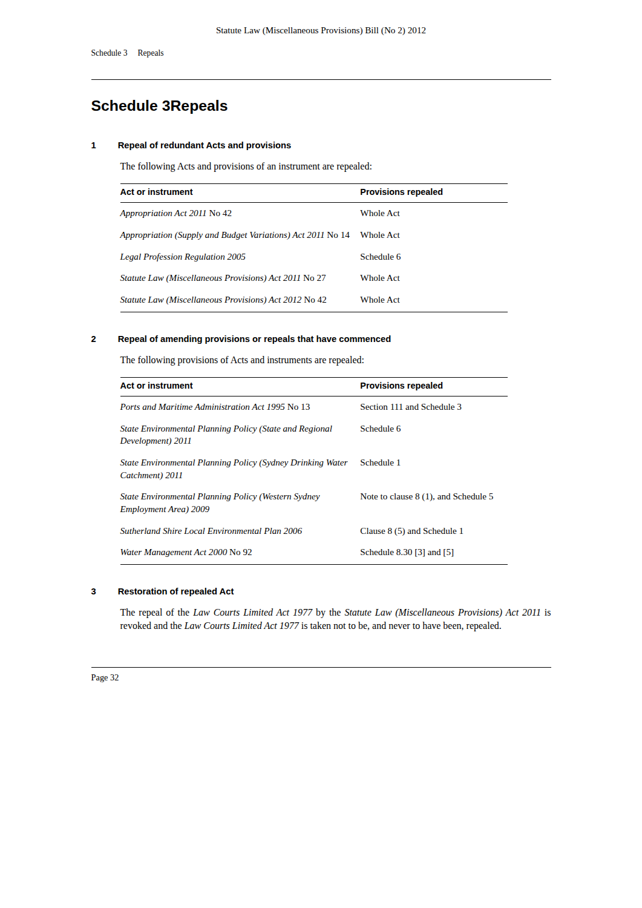Statute Law (Miscellaneous Provisions) Bill (No 2) 2012
Schedule 3 Repeals
Schedule 3 Repeals
1 Repeal of redundant Acts and provisions
The following Acts and provisions of an instrument are repealed:
| Act or instrument | Provisions repealed |
| --- | --- |
| Appropriation Act 2011 No 42 | Whole Act |
| Appropriation (Supply and Budget Variations) Act 2011 No 14 | Whole Act |
| Legal Profession Regulation 2005 | Schedule 6 |
| Statute Law (Miscellaneous Provisions) Act 2011 No 27 | Whole Act |
| Statute Law (Miscellaneous Provisions) Act 2012 No 42 | Whole Act |
2 Repeal of amending provisions or repeals that have commenced
The following provisions of Acts and instruments are repealed:
| Act or instrument | Provisions repealed |
| --- | --- |
| Ports and Maritime Administration Act 1995 No 13 | Section 111 and Schedule 3 |
| State Environmental Planning Policy (State and Regional Development) 2011 | Schedule 6 |
| State Environmental Planning Policy (Sydney Drinking Water Catchment) 2011 | Schedule 1 |
| State Environmental Planning Policy (Western Sydney Employment Area) 2009 | Note to clause 8 (1), and Schedule 5 |
| Sutherland Shire Local Environmental Plan 2006 | Clause 8 (5) and Schedule 1 |
| Water Management Act 2000 No 92 | Schedule 8.30 [3] and [5] |
3 Restoration of repealed Act
The repeal of the Law Courts Limited Act 1977 by the Statute Law (Miscellaneous Provisions) Act 2011 is revoked and the Law Courts Limited Act 1977 is taken not to be, and never to have been, repealed.
Page 32